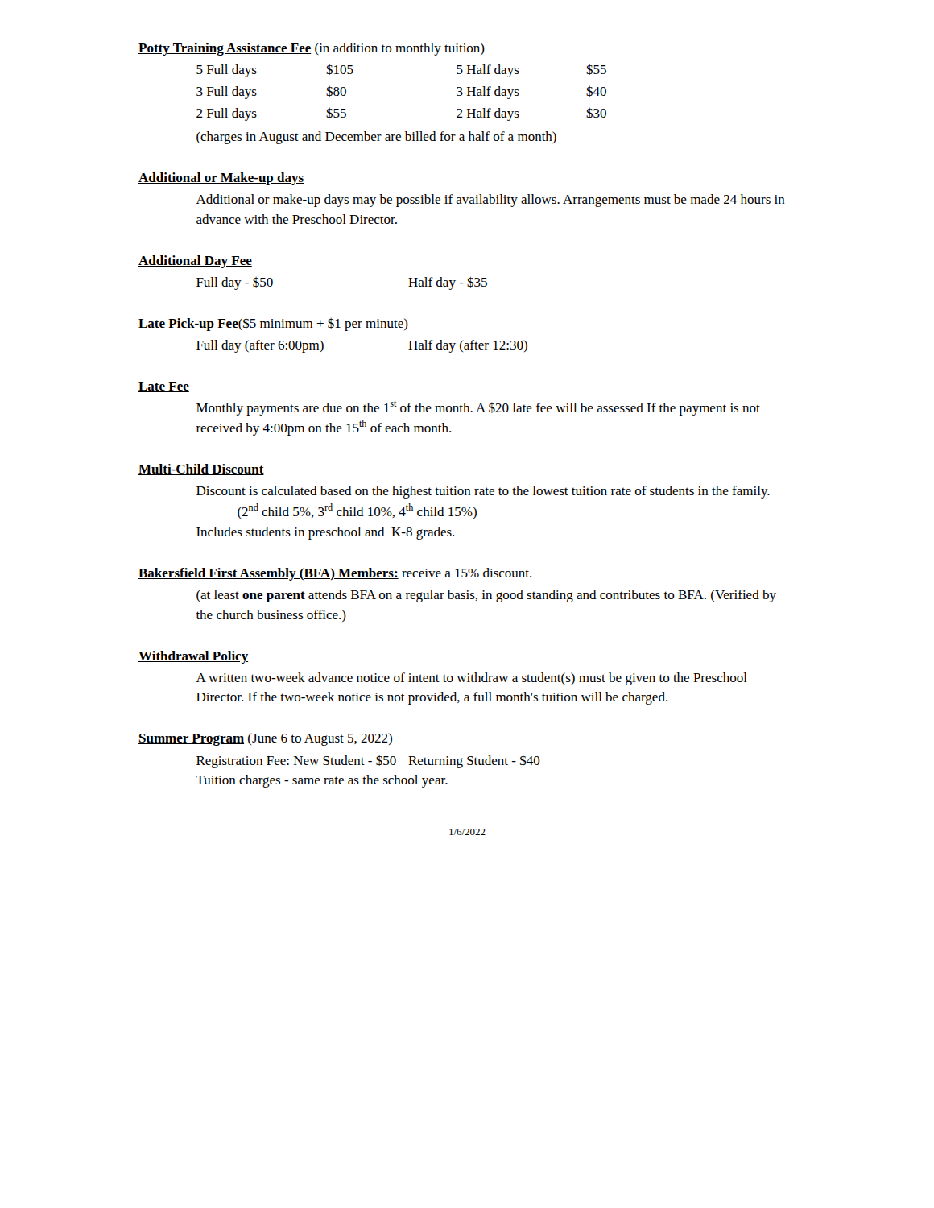Potty Training Assistance Fee
(in addition to monthly tuition)
| 5 Full days | $105 | 5 Half days | $55 |
| 3 Full days | $80 | 3 Half days | $40 |
| 2 Full days | $55 | 2 Half days | $30 |
(charges in August and December are billed for a half of a month)
Additional or Make-up days
Additional or make-up days may be possible if availability allows. Arrangements must be made 24 hours in advance with the Preschool Director.
Additional Day Fee
Full day - $50 Half day - $35
Late Pick-up Fee
($5 minimum + $1 per minute)
Full day (after 6:00pm) Half day (after 12:30)
Late Fee
Monthly payments are due on the 1st of the month. A $20 late fee will be assessed If the payment is not received by 4:00pm on the 15th of each month.
Multi-Child Discount
Discount is calculated based on the highest tuition rate to the lowest tuition rate of students in the family.
(2nd child 5%, 3rd child 10%, 4th child 15%)
Includes students in preschool and K-8 grades.
Bakersfield First Assembly (BFA) Members:
receive a 15% discount.
(at least one parent attends BFA on a regular basis, in good standing and contributes to BFA. (Verified by the church business office.)
Withdrawal Policy
A written two-week advance notice of intent to withdraw a student(s) must be given to the Preschool Director. If the two-week notice is not provided, a full month's tuition will be charged.
Summer Program
(June 6 to August 5, 2022)
Registration Fee: New Student - $50 Returning Student - $40
Tuition charges - same rate as the school year.
1/6/2022